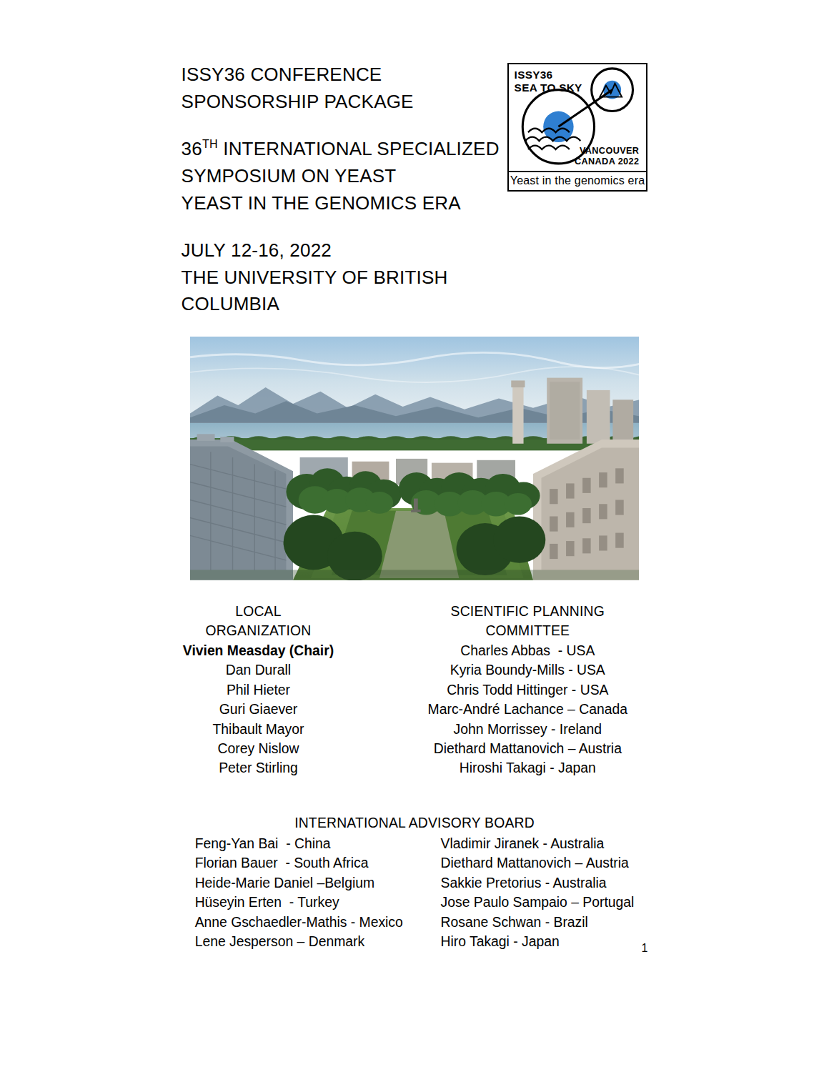ISSY36 CONFERENCE SPONSORSHIP PACKAGE
36TH INTERNATIONAL SPECIALIZED SYMPOSIUM ON YEAST
YEAST IN THE GENOMICS ERA
JULY 12-16, 2022
THE UNIVERSITY OF BRITISH COLUMBIA
ISSY36
SEA TO SKY
VANCOUVER
CANADA 2022
Yeast in the genomics era
LOCAL ORGANIZATION
Vivien Measday (Chair)
Dan Durall
Phil Hieter
Guri Giaever
Thibault Mayor
Corey Nislow
Peter Stirling
SCIENTIFIC PLANNING COMMITTEE
Charles Abbas - USA
Kyria Boundy-Mills - USA
Chris Todd Hittinger - USA
Marc-André Lachance – Canada
John Morrissey - Ireland
Diethard Mattanovich – Austria
Hiroshi Takagi - Japan
INTERNATIONAL ADVISORY BOARD
Feng-Yan Bai - China
Florian Bauer - South Africa
Heide-Marie Daniel –Belgium
Hüseyin Erten - Turkey
Anne Gschaedler-Mathis - Mexico
Lene Jesperson – Denmark
Vladimir Jiranek - Australia
Diethard Mattanovich – Austria
Sakkie Pretorius - Australia
Jose Paulo Sampaio – Portugal
Rosane Schwan - Brazil
Hiro Takagi - Japan
1